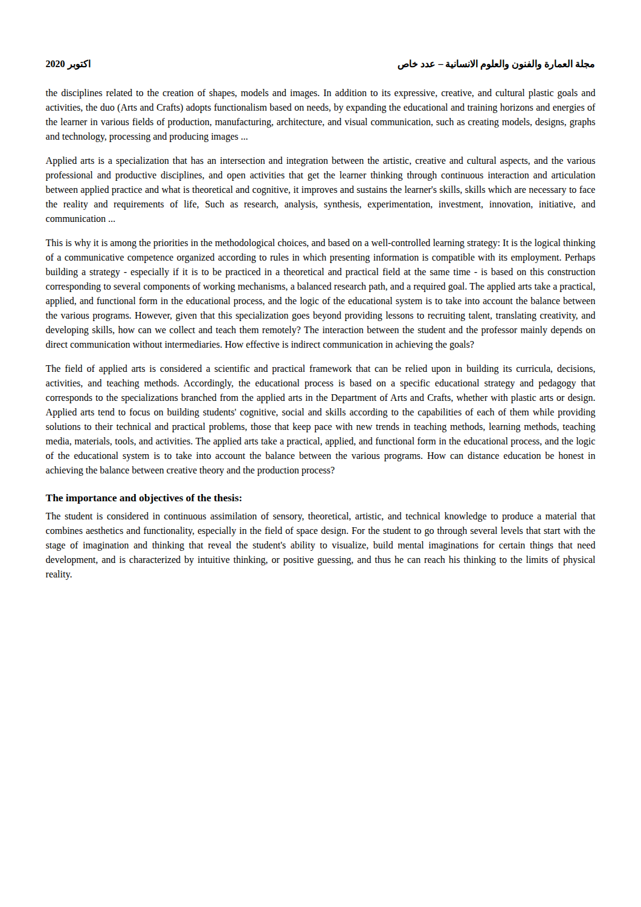2020 اكتوبر مجلة العمارة والفنون والعلوم الانسانية – عدد خاص
the disciplines related to the creation of shapes, models and images. In addition to its expressive, creative, and cultural plastic goals and activities, the duo (Arts and Crafts) adopts functionalism based on needs, by expanding the educational and training horizons and energies of the learner in various fields of production, manufacturing, architecture, and visual communication, such as creating models, designs, graphs and technology, processing and producing images ...
Applied arts is a specialization that has an intersection and integration between the artistic, creative and cultural aspects, and the various professional and productive disciplines, and open activities that get the learner thinking through continuous interaction and articulation between applied practice and what is theoretical and cognitive, it improves and sustains the learner's skills, skills which are necessary to face the reality and requirements of life, Such as research, analysis, synthesis, experimentation, investment, innovation, initiative, and communication ...
This is why it is among the priorities in the methodological choices, and based on a well-controlled learning strategy: It is the logical thinking of a communicative competence organized according to rules in which presenting information is compatible with its employment. Perhaps building a strategy - especially if it is to be practiced in a theoretical and practical field at the same time - is based on this construction corresponding to several components of working mechanisms, a balanced research path, and a required goal. The applied arts take a practical, applied, and functional form in the educational process, and the logic of the educational system is to take into account the balance between the various programs. However, given that this specialization goes beyond providing lessons to recruiting talent, translating creativity, and developing skills, how can we collect and teach them remotely? The interaction between the student and the professor mainly depends on direct communication without intermediaries. How effective is indirect communication in achieving the goals?
The field of applied arts is considered a scientific and practical framework that can be relied upon in building its curricula, decisions, activities, and teaching methods. Accordingly, the educational process is based on a specific educational strategy and pedagogy that corresponds to the specializations branched from the applied arts in the Department of Arts and Crafts, whether with plastic arts or design. Applied arts tend to focus on building students' cognitive, social and skills according to the capabilities of each of them while providing solutions to their technical and practical problems, those that keep pace with new trends in teaching methods, learning methods, teaching media, materials, tools, and activities. The applied arts take a practical, applied, and functional form in the educational process, and the logic of the educational system is to take into account the balance between the various programs. How can distance education be honest in achieving the balance between creative theory and the production process?
The importance and objectives of the thesis:
The student is considered in continuous assimilation of sensory, theoretical, artistic, and technical knowledge to produce a material that combines aesthetics and functionality, especially in the field of space design. For the student to go through several levels that start with the stage of imagination and thinking that reveal the student's ability to visualize, build mental imaginations for certain things that need development, and is characterized by intuitive thinking, or positive guessing, and thus he can reach his thinking to the limits of physical reality.